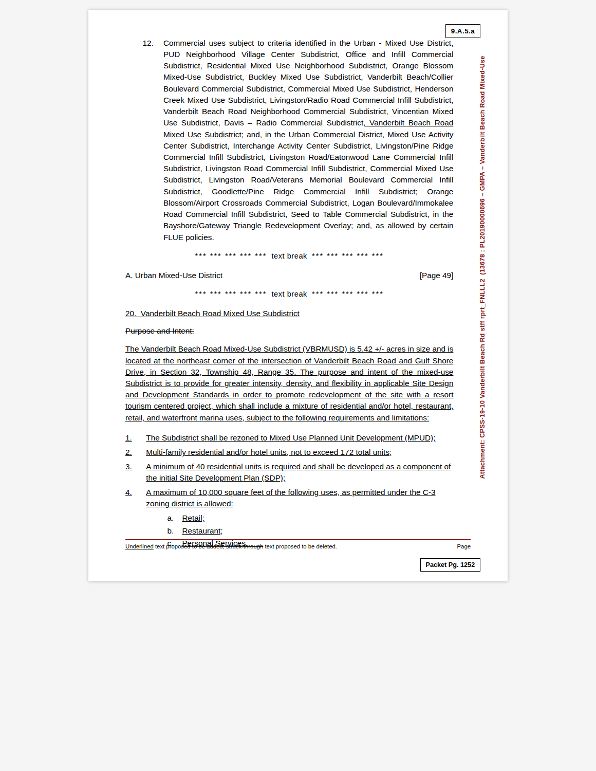9.A.5.a
Attachment: CPSS-19-10 Vanderbilt Beach Rd stff rprt_FNLLL2 (13678 : PL20190000696 – GMPA – Vanderbilt Beach Road Mixed-Use
12. Commercial uses subject to criteria identified in the Urban - Mixed Use District, PUD Neighborhood Village Center Subdistrict, Office and Infill Commercial Subdistrict, Residential Mixed Use Neighborhood Subdistrict, Orange Blossom Mixed-Use Subdistrict, Buckley Mixed Use Subdistrict, Vanderbilt Beach/Collier Boulevard Commercial Subdistrict, Commercial Mixed Use Subdistrict, Henderson Creek Mixed Use Subdistrict, Livingston/Radio Road Commercial Infill Subdistrict, Vanderbilt Beach Road Neighborhood Commercial Subdistrict, Vincentian Mixed Use Subdistrict, Davis – Radio Commercial Subdistrict, Vanderbilt Beach Road Mixed Use Subdistrict; and, in the Urban Commercial District, Mixed Use Activity Center Subdistrict, Interchange Activity Center Subdistrict, Livingston/Pine Ridge Commercial Infill Subdistrict, Livingston Road/Eatonwood Lane Commercial Infill Subdistrict, Livingston Road Commercial Infill Subdistrict, Commercial Mixed Use Subdistrict, Livingston Road/Veterans Memorial Boulevard Commercial Infill Subdistrict, Goodlette/Pine Ridge Commercial Infill Subdistrict; Orange Blossom/Airport Crossroads Commercial Subdistrict, Logan Boulevard/Immokalee Road Commercial Infill Subdistrict, Seed to Table Commercial Subdistrict, in the Bayshore/Gateway Triangle Redevelopment Overlay; and, as allowed by certain FLUE policies.
*** *** *** *** *** text break *** *** *** *** ***
A. Urban Mixed-Use District
[Page 49]
*** *** *** *** *** text break *** *** *** *** ***
20. Vanderbilt Beach Road Mixed Use Subdistrict
Purpose and Intent:
The Vanderbilt Beach Road Mixed-Use Subdistrict (VBRMUSD) is 5.42 +/- acres in size and is located at the northeast corner of the intersection of Vanderbilt Beach Road and Gulf Shore Drive, in Section 32, Township 48, Range 35. The purpose and intent of the mixed-use Subdistrict is to provide for greater intensity, density, and flexibility in applicable Site Design and Development Standards in order to promote redevelopment of the site with a resort tourism centered project, which shall include a mixture of residential and/or hotel, restaurant, retail, and waterfront marina uses, subject to the following requirements and limitations:
1.
The Subdistrict shall be rezoned to Mixed Use Planned Unit Development (MPUD);
2.
Multi-family residential and/or hotel units, not to exceed 172 total units;
3.
A minimum of 40 residential units is required and shall be developed as a component of the initial Site Development Plan (SDP);
4.
A maximum of 10,000 square feet of the following uses, as permitted under the C-3 zoning district is allowed:
a. Retail;
b. Restaurant;
c. Personal Services,
Underlined text proposed to be added; struck-through text proposed to be deleted.
Page
Packet Pg. 1252